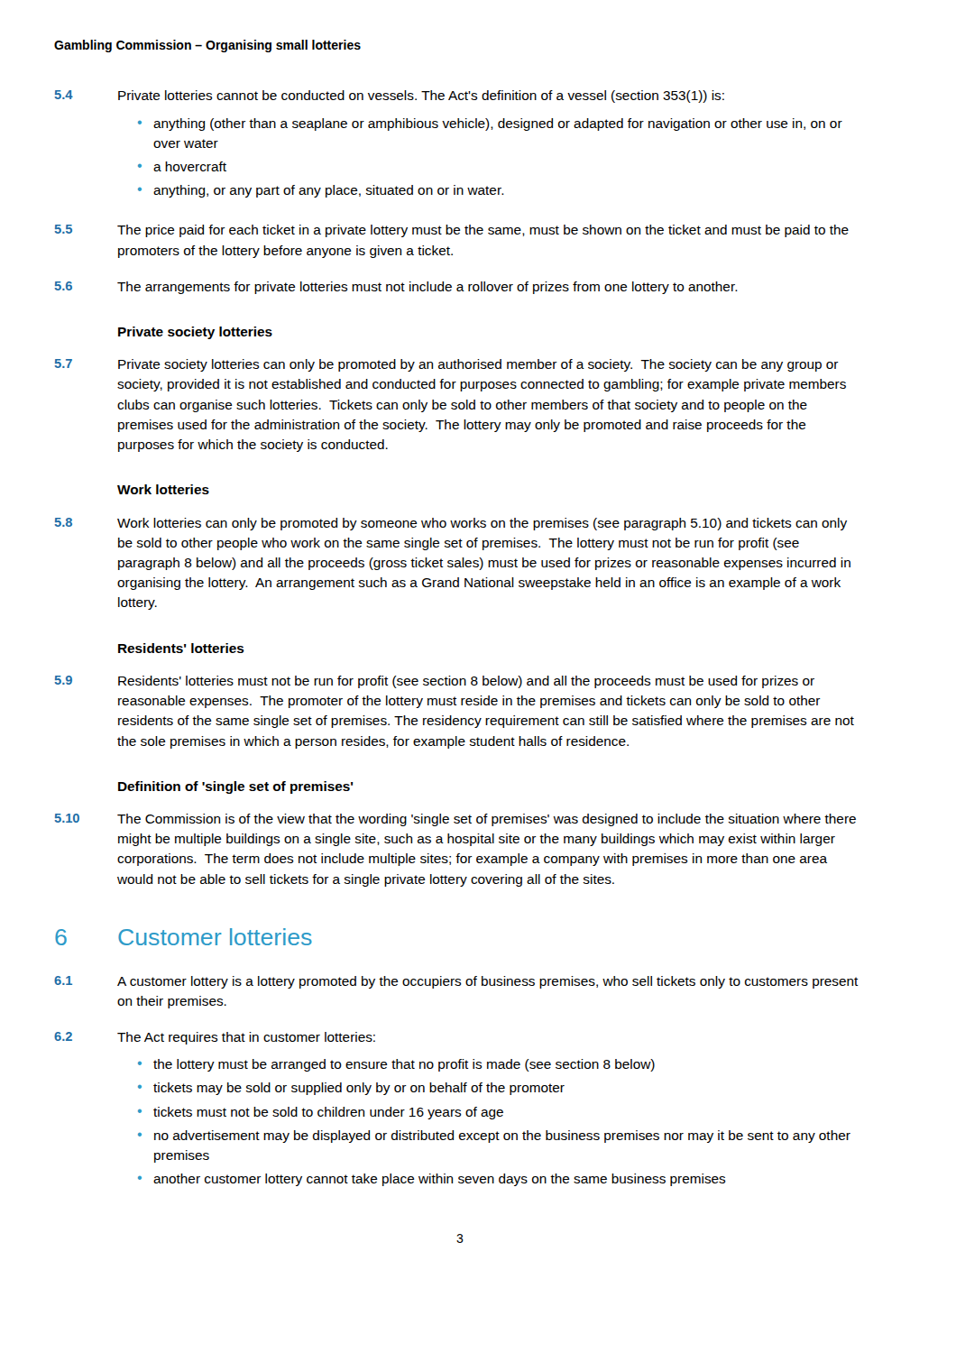Gambling Commission – Organising small lotteries
5.4
Private lotteries cannot be conducted on vessels. The Act's definition of a vessel (section 353(1)) is:
anything (other than a seaplane or amphibious vehicle), designed or adapted for navigation or other use in, on or over water
a hovercraft
anything, or any part of any place, situated on or in water.
5.5
The price paid for each ticket in a private lottery must be the same, must be shown on the ticket and must be paid to the promoters of the lottery before anyone is given a ticket.
5.6
The arrangements for private lotteries must not include a rollover of prizes from one lottery to another.
Private society lotteries
5.7
Private society lotteries can only be promoted by an authorised member of a society. The society can be any group or society, provided it is not established and conducted for purposes connected to gambling; for example private members clubs can organise such lotteries. Tickets can only be sold to other members of that society and to people on the premises used for the administration of the society. The lottery may only be promoted and raise proceeds for the purposes for which the society is conducted.
Work lotteries
5.8
Work lotteries can only be promoted by someone who works on the premises (see paragraph 5.10) and tickets can only be sold to other people who work on the same single set of premises. The lottery must not be run for profit (see paragraph 8 below) and all the proceeds (gross ticket sales) must be used for prizes or reasonable expenses incurred in organising the lottery. An arrangement such as a Grand National sweepstake held in an office is an example of a work lottery.
Residents' lotteries
5.9
Residents' lotteries must not be run for profit (see section 8 below) and all the proceeds must be used for prizes or reasonable expenses. The promoter of the lottery must reside in the premises and tickets can only be sold to other residents of the same single set of premises. The residency requirement can still be satisfied where the premises are not the sole premises in which a person resides, for example student halls of residence.
Definition of 'single set of premises'
5.10
The Commission is of the view that the wording 'single set of premises' was designed to include the situation where there might be multiple buildings on a single site, such as a hospital site or the many buildings which may exist within larger corporations. The term does not include multiple sites; for example a company with premises in more than one area would not be able to sell tickets for a single private lottery covering all of the sites.
6 Customer lotteries
6.1
A customer lottery is a lottery promoted by the occupiers of business premises, who sell tickets only to customers present on their premises.
6.2
The Act requires that in customer lotteries:
the lottery must be arranged to ensure that no profit is made (see section 8 below)
tickets may be sold or supplied only by or on behalf of the promoter
tickets must not be sold to children under 16 years of age
no advertisement may be displayed or distributed except on the business premises nor may it be sent to any other premises
another customer lottery cannot take place within seven days on the same business premises
3